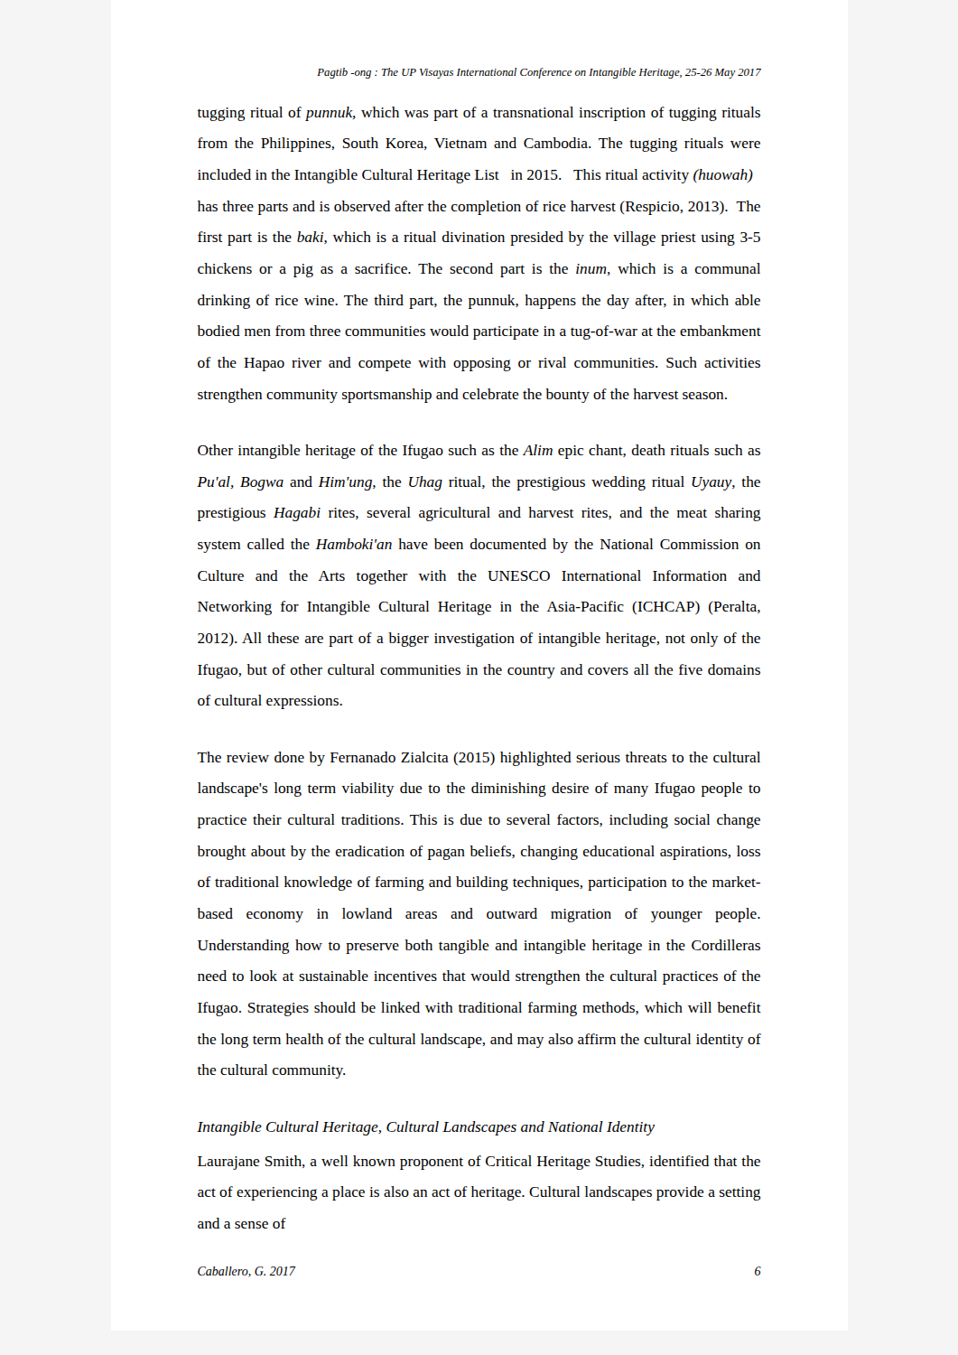Pagtib -ong : The UP Visayas International Conference on Intangible Heritage, 25-26 May 2017
tugging ritual of punnuk, which was part of a transnational inscription of tugging rituals from the Philippines, South Korea, Vietnam and Cambodia. The tugging rituals were included in the Intangible Cultural Heritage List in 2015. This ritual activity (huowah) has three parts and is observed after the completion of rice harvest (Respicio, 2013). The first part is the baki, which is a ritual divination presided by the village priest using 3-5 chickens or a pig as a sacrifice. The second part is the inum, which is a communal drinking of rice wine. The third part, the punnuk, happens the day after, in which able bodied men from three communities would participate in a tug-of-war at the embankment of the Hapao river and compete with opposing or rival communities. Such activities strengthen community sportsmanship and celebrate the bounty of the harvest season.
Other intangible heritage of the Ifugao such as the Alim epic chant, death rituals such as Pu'al, Bogwa and Him'ung, the Uhag ritual, the prestigious wedding ritual Uyauy, the prestigious Hagabi rites, several agricultural and harvest rites, and the meat sharing system called the Hamboki'an have been documented by the National Commission on Culture and the Arts together with the UNESCO International Information and Networking for Intangible Cultural Heritage in the Asia-Pacific (ICHCAP) (Peralta, 2012). All these are part of a bigger investigation of intangible heritage, not only of the Ifugao, but of other cultural communities in the country and covers all the five domains of cultural expressions.
The review done by Fernanado Zialcita (2015) highlighted serious threats to the cultural landscape's long term viability due to the diminishing desire of many Ifugao people to practice their cultural traditions. This is due to several factors, including social change brought about by the eradication of pagan beliefs, changing educational aspirations, loss of traditional knowledge of farming and building techniques, participation to the market-based economy in lowland areas and outward migration of younger people. Understanding how to preserve both tangible and intangible heritage in the Cordilleras need to look at sustainable incentives that would strengthen the cultural practices of the Ifugao. Strategies should be linked with traditional farming methods, which will benefit the long term health of the cultural landscape, and may also affirm the cultural identity of the cultural community.
Intangible Cultural Heritage, Cultural Landscapes and National Identity
Laurajane Smith, a well known proponent of Critical Heritage Studies, identified that the act of experiencing a place is also an act of heritage. Cultural landscapes provide a setting and a sense of
Caballero, G. 2017 6